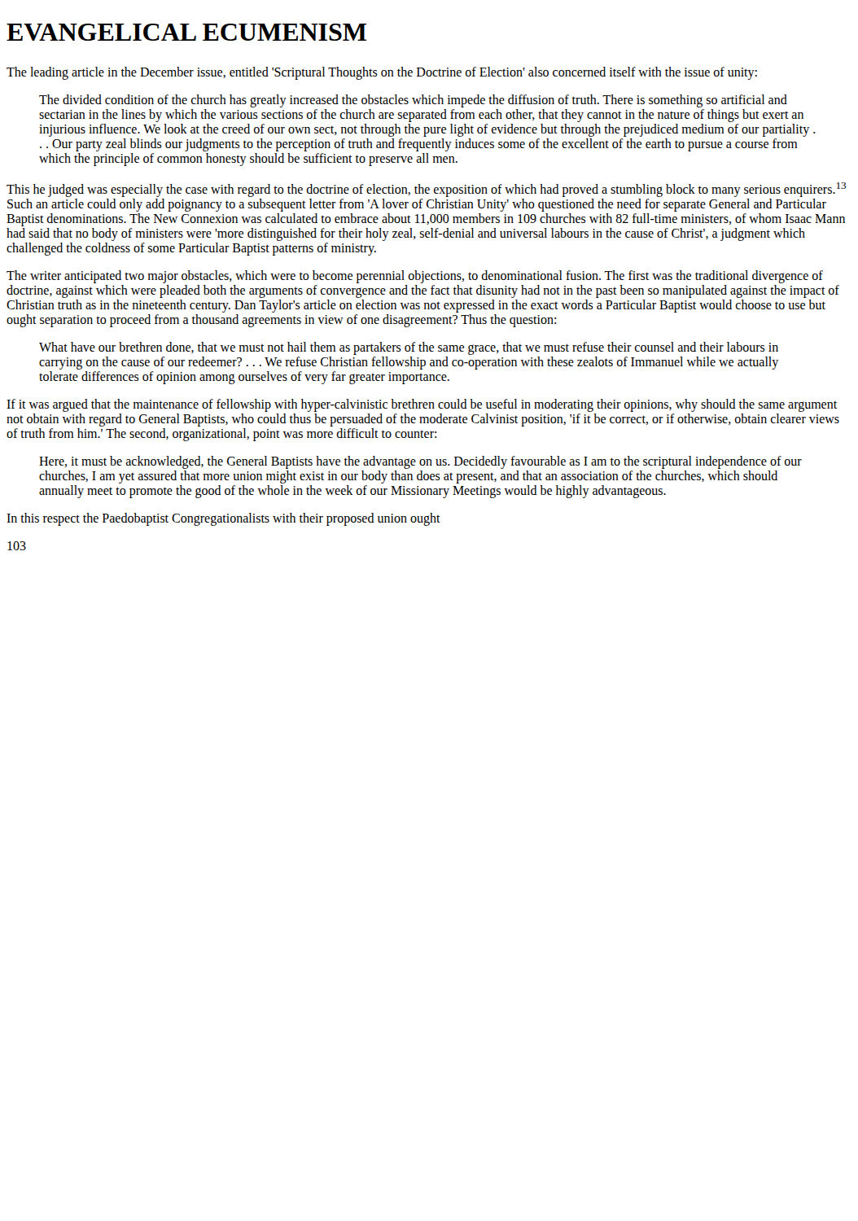EVANGELICAL ECUMENISM
The leading article in the December issue, entitled 'Scriptural Thoughts on the Doctrine of Election' also concerned itself with the issue of unity:
The divided condition of the church has greatly increased the obstacles which impede the diffusion of truth. There is something so artificial and sectarian in the lines by which the various sections of the church are separated from each other, that they cannot in the nature of things but exert an injurious influence. We look at the creed of our own sect, not through the pure light of evidence but through the prejudiced medium of our partiality . . . Our party zeal blinds our judgments to the perception of truth and frequently induces some of the excellent of the earth to pursue a course from which the principle of common honesty should be sufficient to preserve all men.
This he judged was especially the case with regard to the doctrine of election, the exposition of which had proved a stumbling block to many serious enquirers.13 Such an article could only add poignancy to a subsequent letter from 'A lover of Christian Unity' who questioned the need for separate General and Particular Baptist denominations. The New Connexion was calculated to embrace about 11,000 members in 109 churches with 82 full-time ministers, of whom Isaac Mann had said that no body of ministers were 'more distinguished for their holy zeal, self-denial and universal labours in the cause of Christ', a judgment which challenged the coldness of some Particular Baptist patterns of ministry.
The writer anticipated two major obstacles, which were to become perennial objections, to denominational fusion. The first was the traditional divergence of doctrine, against which were pleaded both the arguments of convergence and the fact that disunity had not in the past been so manipulated against the impact of Christian truth as in the nineteenth century. Dan Taylor's article on election was not expressed in the exact words a Particular Baptist would choose to use but ought separation to proceed from a thousand agreements in view of one disagreement? Thus the question:
What have our brethren done, that we must not hail them as partakers of the same grace, that we must refuse their counsel and their labours in carrying on the cause of our redeemer? . . . We refuse Christian fellowship and co-operation with these zealots of Immanuel while we actually tolerate differences of opinion among ourselves of very far greater importance.
If it was argued that the maintenance of fellowship with hyper-calvinistic brethren could be useful in moderating their opinions, why should the same argument not obtain with regard to General Baptists, who could thus be persuaded of the moderate Calvinist position, 'if it be correct, or if otherwise, obtain clearer views of truth from him.' The second, organizational, point was more difficult to counter:
Here, it must be acknowledged, the General Baptists have the advantage on us. Decidedly favourable as I am to the scriptural independence of our churches, I am yet assured that more union might exist in our body than does at present, and that an association of the churches, which should annually meet to promote the good of the whole in the week of our Missionary Meetings would be highly advantageous.
In this respect the Paedobaptist Congregationalists with their proposed union ought
103